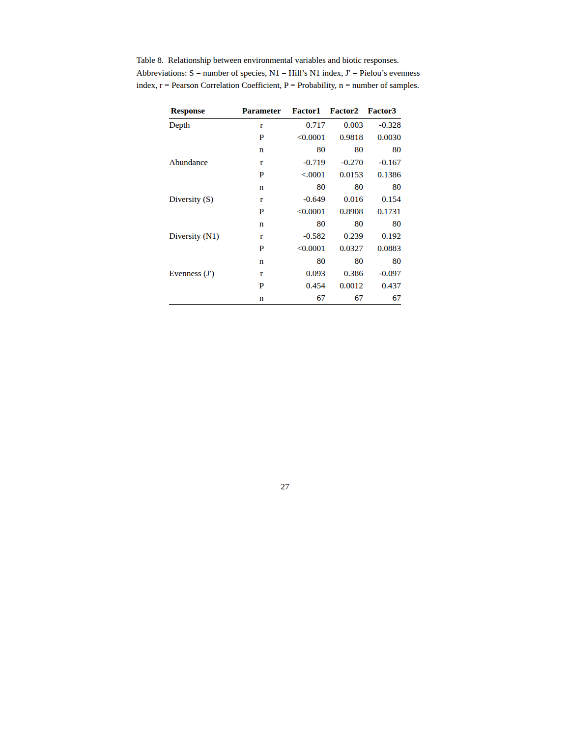Table 8. Relationship between environmental variables and biotic responses. Abbreviations: S = number of species, N1 = Hill’s N1 index, J′ = Pielou’s evenness index, r = Pearson Correlation Coefficient, P = Probability, n = number of samples.
| Response | Parameter | Factor1 | Factor2 | Factor3 |
| --- | --- | --- | --- | --- |
| Depth | r | 0.717 | 0.003 | -0.328 |
| | P | <0.0001 | 0.9818 | 0.0030 |
| | n | 80 | 80 | 80 |
| Abundance | r | -0.719 | -0.270 | -0.167 |
| | P | <.0001 | 0.0153 | 0.1386 |
| | n | 80 | 80 | 80 |
| Diversity (S) | r | -0.649 | 0.016 | 0.154 |
| | P | <0.0001 | 0.8908 | 0.1731 |
| | n | 80 | 80 | 80 |
| Diversity (N1) | r | -0.582 | 0.239 | 0.192 |
| | P | <0.0001 | 0.0327 | 0.0883 |
| | n | 80 | 80 | 80 |
| Evenness (J′) | r | 0.093 | 0.386 | -0.097 |
| | P | 0.454 | 0.0012 | 0.437 |
| | n | 67 | 67 | 67 |
27